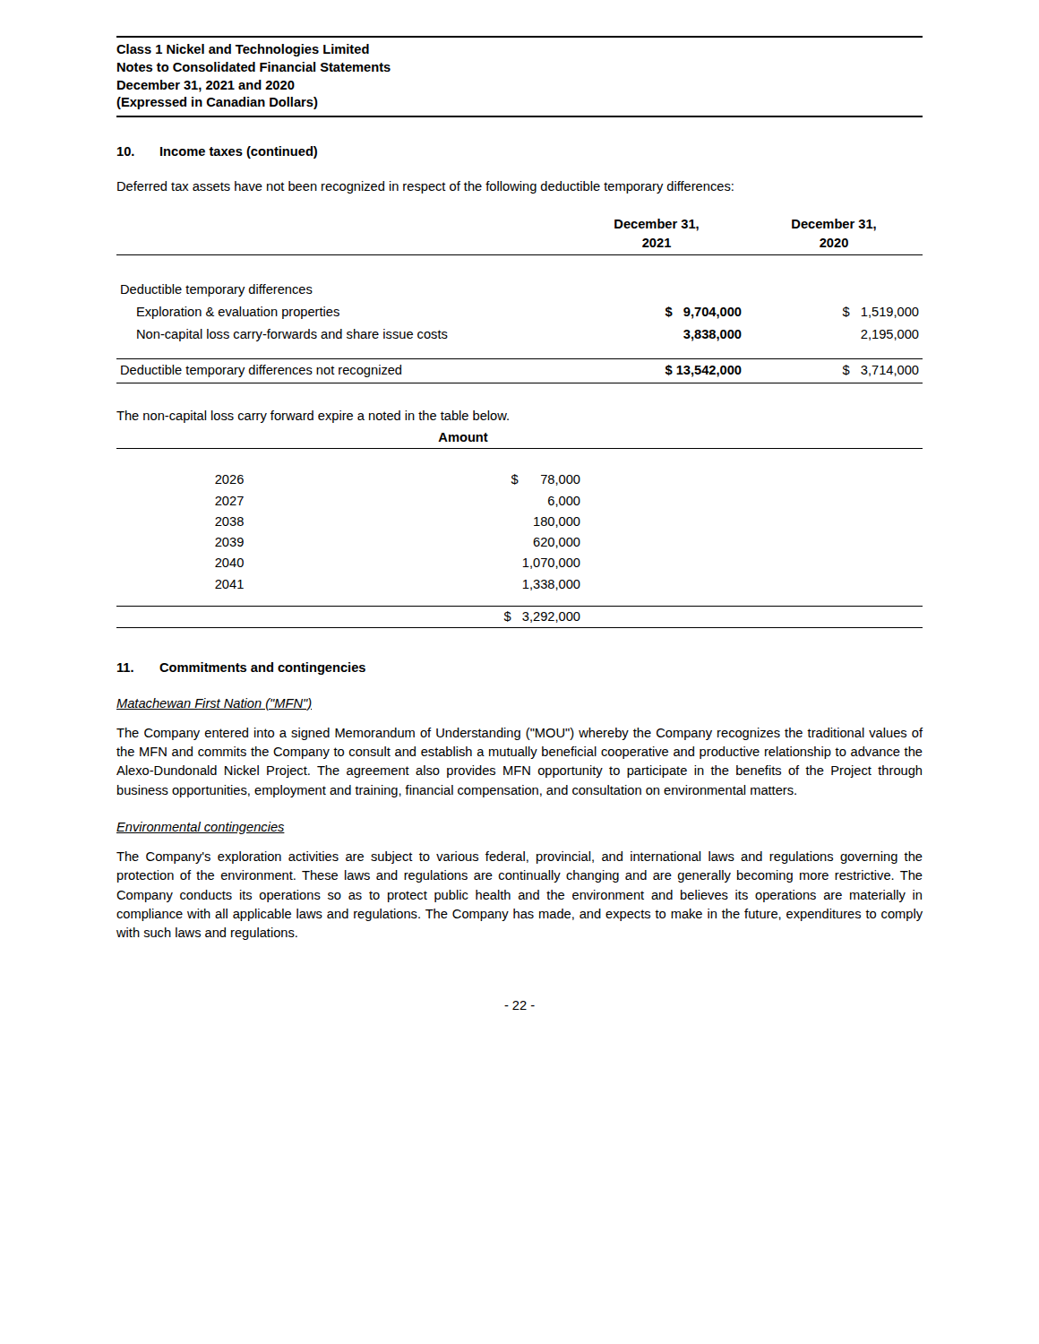Class 1 Nickel and Technologies Limited
Notes to Consolidated Financial Statements
December 31, 2021 and 2020
(Expressed in Canadian Dollars)
10. Income taxes (continued)
Deferred tax assets have not been recognized in respect of the following deductible temporary differences:
| | December 31, 2021 | December 31, 2020 |
| Deductible temporary differences | | |
| Exploration & evaluation properties | $ 9,704,000 | $ 1,519,000 |
| Non-capital loss carry-forwards and share issue costs | 3,838,000 | 2,195,000 |
| Deductible temporary differences not recognized | $ 13,542,000 | $ 3,714,000 |
The non-capital loss carry forward expire a noted in the table below.
| | Amount | |
| 2026 | $ 78,000 | |
| 2027 | 6,000 | |
| 2038 | 180,000 | |
| 2039 | 620,000 | |
| 2040 | 1,070,000 | |
| 2041 | 1,338,000 | |
| | $ 3,292,000 | |
11. Commitments and contingencies
Matachewan First Nation ("MFN")
The Company entered into a signed Memorandum of Understanding ("MOU") whereby the Company recognizes the traditional values of the MFN and commits the Company to consult and establish a mutually beneficial cooperative and productive relationship to advance the Alexo-Dundonald Nickel Project. The agreement also provides MFN opportunity to participate in the benefits of the Project through business opportunities, employment and training, financial compensation, and consultation on environmental matters.
Environmental contingencies
The Company's exploration activities are subject to various federal, provincial, and international laws and regulations governing the protection of the environment. These laws and regulations are continually changing and are generally becoming more restrictive. The Company conducts its operations so as to protect public health and the environment and believes its operations are materially in compliance with all applicable laws and regulations. The Company has made, and expects to make in the future, expenditures to comply with such laws and regulations.
- 22 -